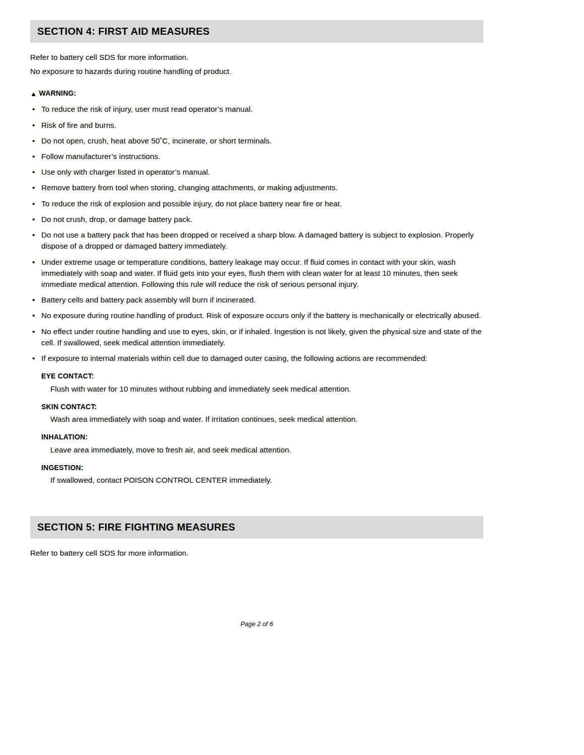SECTION 4: FIRST AID MEASURES
Refer to battery cell SDS for more information.
No exposure to hazards during routine handling of product.
▲ WARNING:
To reduce the risk of injury, user must read operator’s manual.
Risk of fire and burns.
Do not open, crush, heat above 50˚C, incinerate, or short terminals.
Follow manufacturer’s instructions.
Use only with charger listed in operator’s manual.
Remove battery from tool when storing, changing attachments, or making adjustments.
To reduce the risk of explosion and possible injury, do not place battery near fire or heat.
Do not crush, drop, or damage battery pack.
Do not use a battery pack that has been dropped or received a sharp blow. A damaged battery is subject to explosion. Properly dispose of a dropped or damaged battery immediately.
Under extreme usage or temperature conditions, battery leakage may occur. If fluid comes in contact with your skin, wash immediately with soap and water. If fluid gets into your eyes, flush them with clean water for at least 10 minutes, then seek immediate medical attention. Following this rule will reduce the risk of serious personal injury.
Battery cells and battery pack assembly will burn if incinerated.
No exposure during routine handling of product. Risk of exposure occurs only if the battery is mechanically or electrically abused.
No effect under routine handling and use to eyes, skin, or if inhaled. Ingestion is not likely, given the physical size and state of the cell. If swallowed, seek medical attention immediately.
If exposure to internal materials within cell due to damaged outer casing, the following actions are recommended:
EYE CONTACT:
Flush with water for 10 minutes without rubbing and immediately seek medical attention.
SKIN CONTACT:
Wash area immediately with soap and water. If irritation continues, seek medical attention.
INHALATION:
Leave area immediately, move to fresh air, and seek medical attention.
INGESTION:
If swallowed, contact POISON CONTROL CENTER immediately.
SECTION 5: FIRE FIGHTING MEASURES
Refer to battery cell SDS for more information.
Page 2 of 6